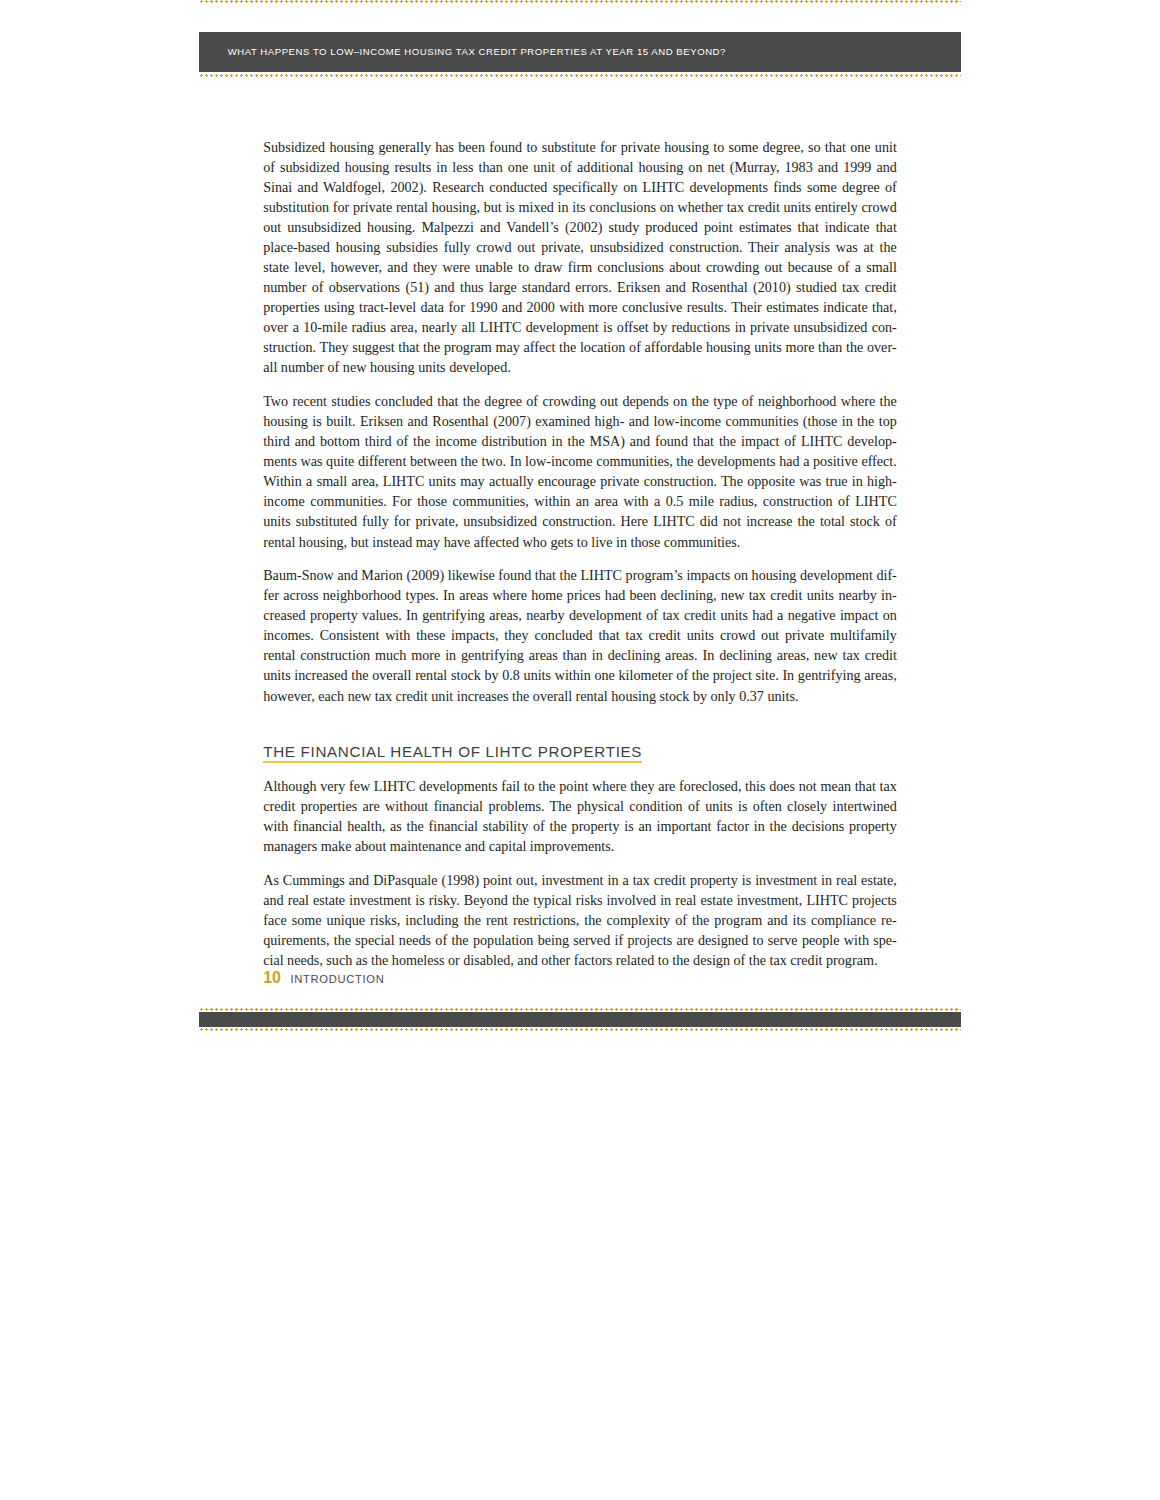What Happens to Low–Income Housing Tax Credit Properties at Year 15 and Beyond?
Subsidized housing generally has been found to substitute for private housing to some degree, so that one unit of subsidized housing results in less than one unit of additional housing on net (Murray, 1983 and 1999 and Sinai and Waldfogel, 2002). Research conducted specifically on LIHTC developments finds some degree of substitution for private rental housing, but is mixed in its conclusions on whether tax credit units entirely crowd out unsubsidized housing. Malpezzi and Vandell’s (2002) study produced point estimates that indicate that place-based housing subsidies fully crowd out private, unsubsidized construction. Their analysis was at the state level, however, and they were unable to draw firm conclusions about crowding out because of a small number of observations (51) and thus large standard errors. Eriksen and Rosenthal (2010) studied tax credit properties using tract-level data for 1990 and 2000 with more conclusive results. Their estimates indicate that, over a 10-mile radius area, nearly all LIHTC development is offset by reductions in private unsubsidized construction. They suggest that the program may affect the location of affordable housing units more than the overall number of new housing units developed.
Two recent studies concluded that the degree of crowding out depends on the type of neighborhood where the housing is built. Eriksen and Rosenthal (2007) examined high- and low-income communities (those in the top third and bottom third of the income distribution in the MSA) and found that the impact of LIHTC developments was quite different between the two. In low-income communities, the developments had a positive effect. Within a small area, LIHTC units may actually encourage private construction. The opposite was true in high-income communities. For those communities, within an area with a 0.5 mile radius, construction of LIHTC units substituted fully for private, unsubsidized construction. Here LIHTC did not increase the total stock of rental housing, but instead may have affected who gets to live in those communities.
Baum-Snow and Marion (2009) likewise found that the LIHTC program’s impacts on housing development differ across neighborhood types. In areas where home prices had been declining, new tax credit units nearby increased property values. In gentrifying areas, nearby development of tax credit units had a negative impact on incomes. Consistent with these impacts, they concluded that tax credit units crowd out private multifamily rental construction much more in gentrifying areas than in declining areas. In declining areas, new tax credit units increased the overall rental stock by 0.8 units within one kilometer of the project site. In gentrifying areas, however, each new tax credit unit increases the overall rental housing stock by only 0.37 units.
The Financial Health of LIHTC Properties
Although very few LIHTC developments fail to the point where they are foreclosed, this does not mean that tax credit properties are without financial problems. The physical condition of units is often closely intertwined with financial health, as the financial stability of the property is an important factor in the decisions property managers make about maintenance and capital improvements.
As Cummings and DiPasquale (1998) point out, investment in a tax credit property is investment in real estate, and real estate investment is risky. Beyond the typical risks involved in real estate investment, LIHTC projects face some unique risks, including the rent restrictions, the complexity of the program and its compliance requirements, the special needs of the population being served if projects are designed to serve people with special needs, such as the homeless or disabled, and other factors related to the design of the tax credit program.
10 Introduction